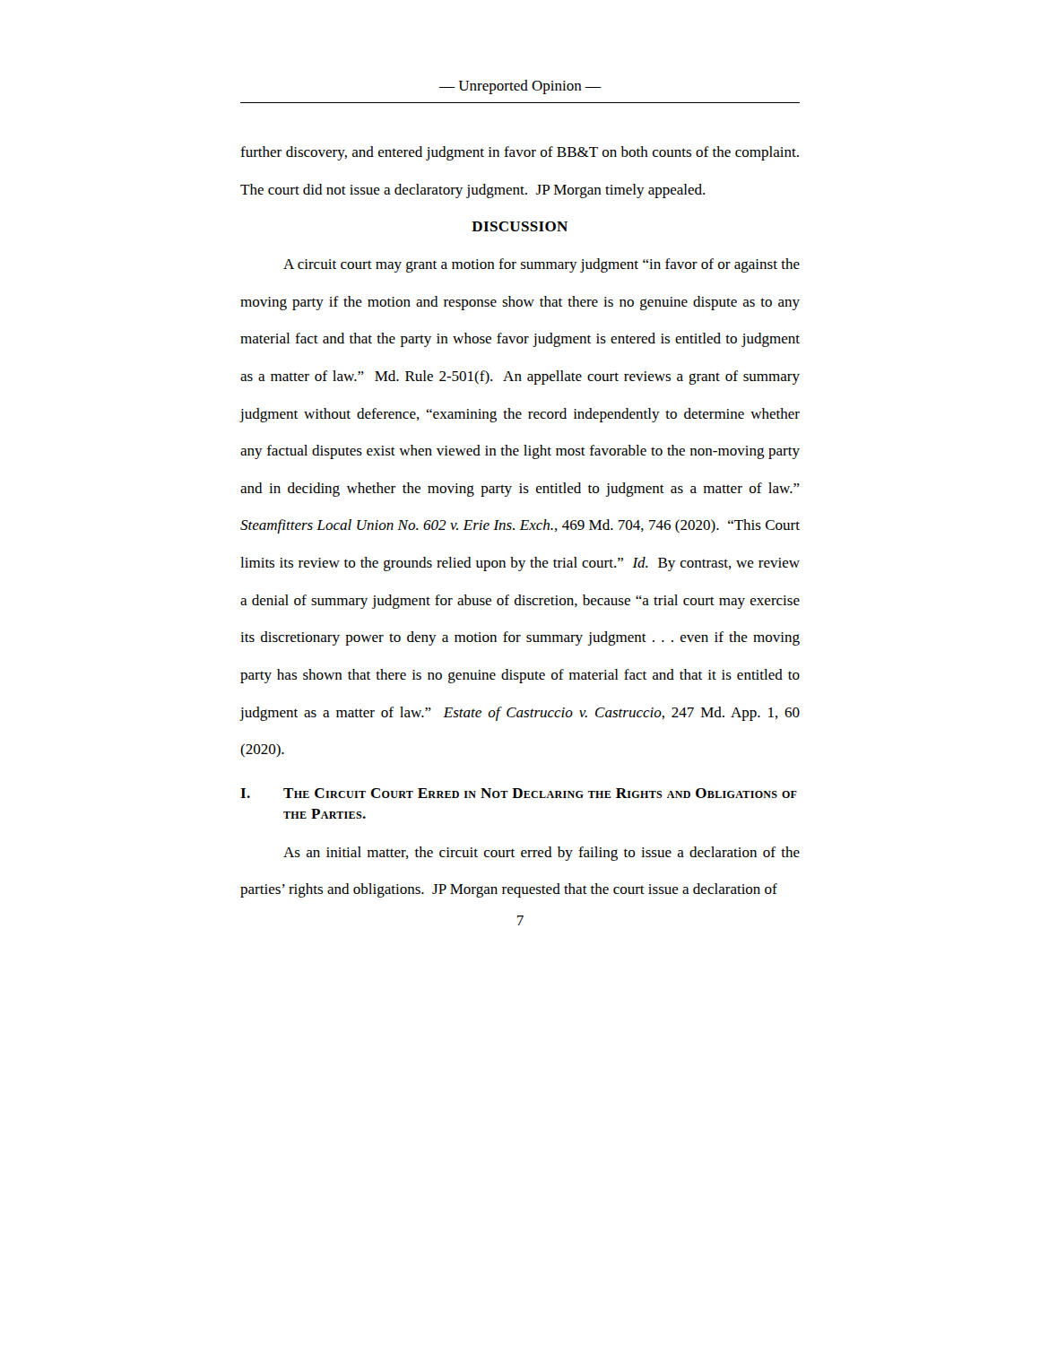— Unreported Opinion —
further discovery, and entered judgment in favor of BB&T on both counts of the complaint. The court did not issue a declaratory judgment. JP Morgan timely appealed.
DISCUSSION
A circuit court may grant a motion for summary judgment “in favor of or against the moving party if the motion and response show that there is no genuine dispute as to any material fact and that the party in whose favor judgment is entered is entitled to judgment as a matter of law.” Md. Rule 2-501(f). An appellate court reviews a grant of summary judgment without deference, “examining the record independently to determine whether any factual disputes exist when viewed in the light most favorable to the non-moving party and in deciding whether the moving party is entitled to judgment as a matter of law.” Steamfitters Local Union No. 602 v. Erie Ins. Exch., 469 Md. 704, 746 (2020). “This Court limits its review to the grounds relied upon by the trial court.” Id. By contrast, we review a denial of summary judgment for abuse of discretion, because “a trial court may exercise its discretionary power to deny a motion for summary judgment . . . even if the moving party has shown that there is no genuine dispute of material fact and that it is entitled to judgment as a matter of law.” Estate of Castruccio v. Castruccio, 247 Md. App. 1, 60 (2020).
I.
The Circuit Court Erred in Not Declaring the Rights and Obligations of the Parties.
As an initial matter, the circuit court erred by failing to issue a declaration of the parties’ rights and obligations. JP Morgan requested that the court issue a declaration of
7